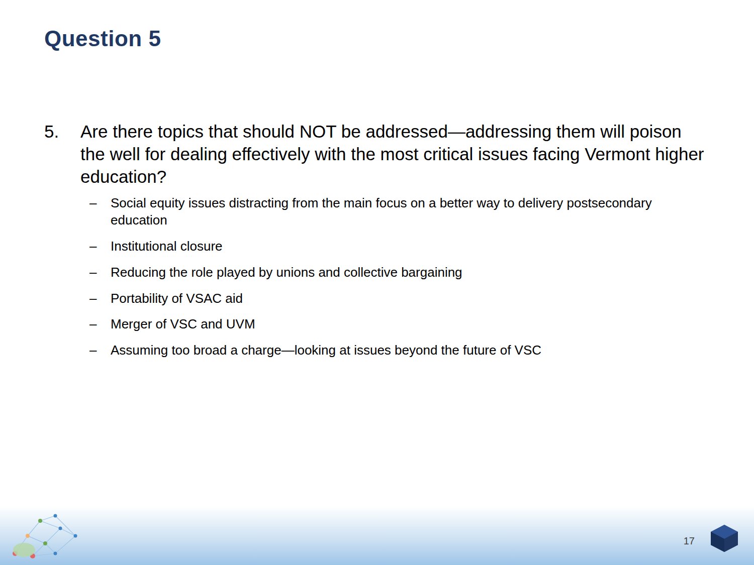Question 5
5. Are there topics that should NOT be addressed—addressing them will poison the well for dealing effectively with the most critical issues facing Vermont higher education?
–Social equity issues distracting from the main focus on a better way to delivery postsecondary education
–Institutional closure
–Reducing the role played by unions and collective bargaining
–Portability of VSAC aid
–Merger of VSC and UVM
–Assuming too broad a charge—looking at issues beyond the future of VSC
17